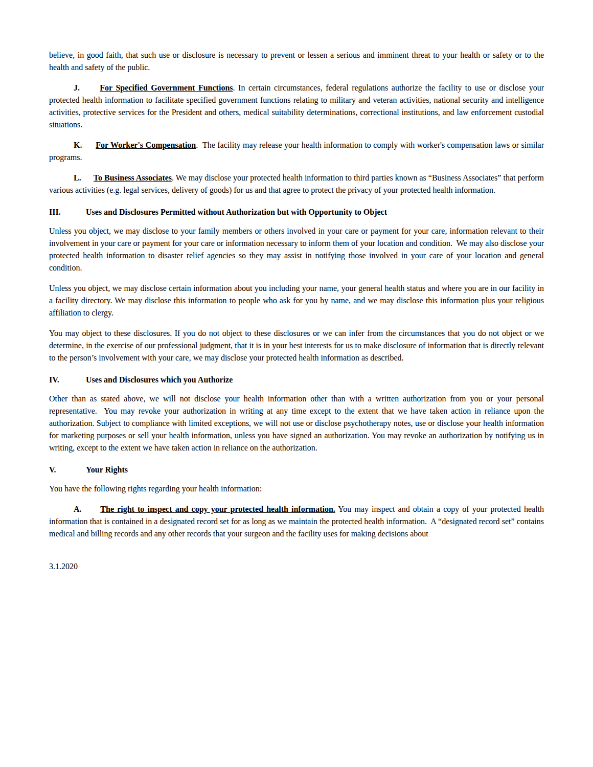believe, in good faith, that such use or disclosure is necessary to prevent or lessen a serious and imminent threat to your health or safety or to the health and safety of the public.
J. For Specified Government Functions. In certain circumstances, federal regulations authorize the facility to use or disclose your protected health information to facilitate specified government functions relating to military and veteran activities, national security and intelligence activities, protective services for the President and others, medical suitability determinations, correctional institutions, and law enforcement custodial situations.
K. For Worker's Compensation. The facility may release your health information to comply with worker's compensation laws or similar programs.
L. To Business Associates. We may disclose your protected health information to third parties known as “Business Associates” that perform various activities (e.g. legal services, delivery of goods) for us and that agree to protect the privacy of your protected health information.
III. Uses and Disclosures Permitted without Authorization but with Opportunity to Object
Unless you object, we may disclose to your family members or others involved in your care or payment for your care, information relevant to their involvement in your care or payment for your care or information necessary to inform them of your location and condition. We may also disclose your protected health information to disaster relief agencies so they may assist in notifying those involved in your care of your location and general condition.
Unless you object, we may disclose certain information about you including your name, your general health status and where you are in our facility in a facility directory. We may disclose this information to people who ask for you by name, and we may disclose this information plus your religious affiliation to clergy.
You may object to these disclosures. If you do not object to these disclosures or we can infer from the circumstances that you do not object or we determine, in the exercise of our professional judgment, that it is in your best interests for us to make disclosure of information that is directly relevant to the person’s involvement with your care, we may disclose your protected health information as described.
IV. Uses and Disclosures which you Authorize
Other than as stated above, we will not disclose your health information other than with a written authorization from you or your personal representative. You may revoke your authorization in writing at any time except to the extent that we have taken action in reliance upon the authorization. Subject to compliance with limited exceptions, we will not use or disclose psychotherapy notes, use or disclose your health information for marketing purposes or sell your health information, unless you have signed an authorization. You may revoke an authorization by notifying us in writing, except to the extent we have taken action in reliance on the authorization.
V. Your Rights
You have the following rights regarding your health information:
A. The right to inspect and copy your protected health information. You may inspect and obtain a copy of your protected health information that is contained in a designated record set for as long as we maintain the protected health information. A “designated record set” contains medical and billing records and any other records that your surgeon and the facility uses for making decisions about
3.1.2020